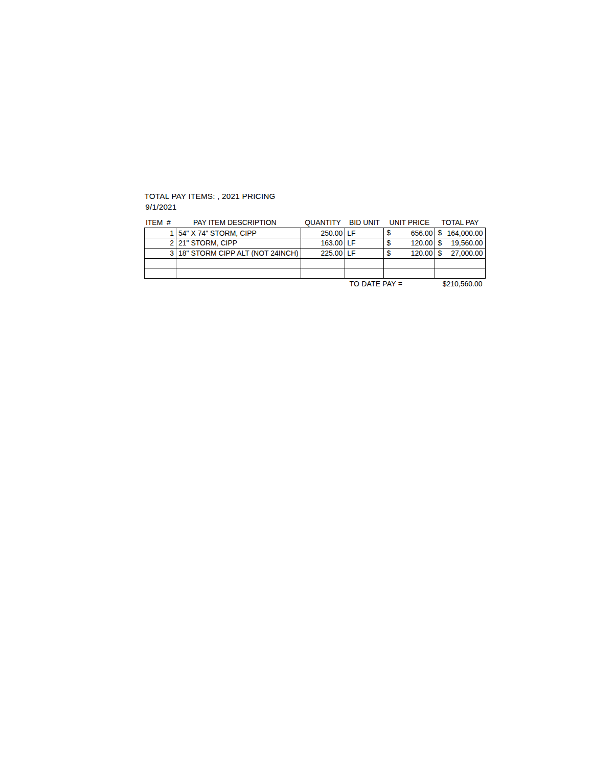TOTAL PAY ITEMS: , 2021 PRICING
9/1/2021
| ITEM # | PAY ITEM DESCRIPTION | QUANTITY | BID UNIT | UNIT PRICE | TOTAL PAY |
| --- | --- | --- | --- | --- | --- |
| 1 | 54" X 74" STORM, CIPP | 250.00 | LF | $ 656.00 | $ 164,000.00 |
| 2 | 21" STORM, CIPP | 163.00 | LF | $ 120.00 | $ 19,560.00 |
| 3 | 18" STORM CIPP ALT (NOT 24INCH) | 225.00 | LF | $ 120.00 | $ 27,000.00 |
TO DATE PAY =
$210,560.00